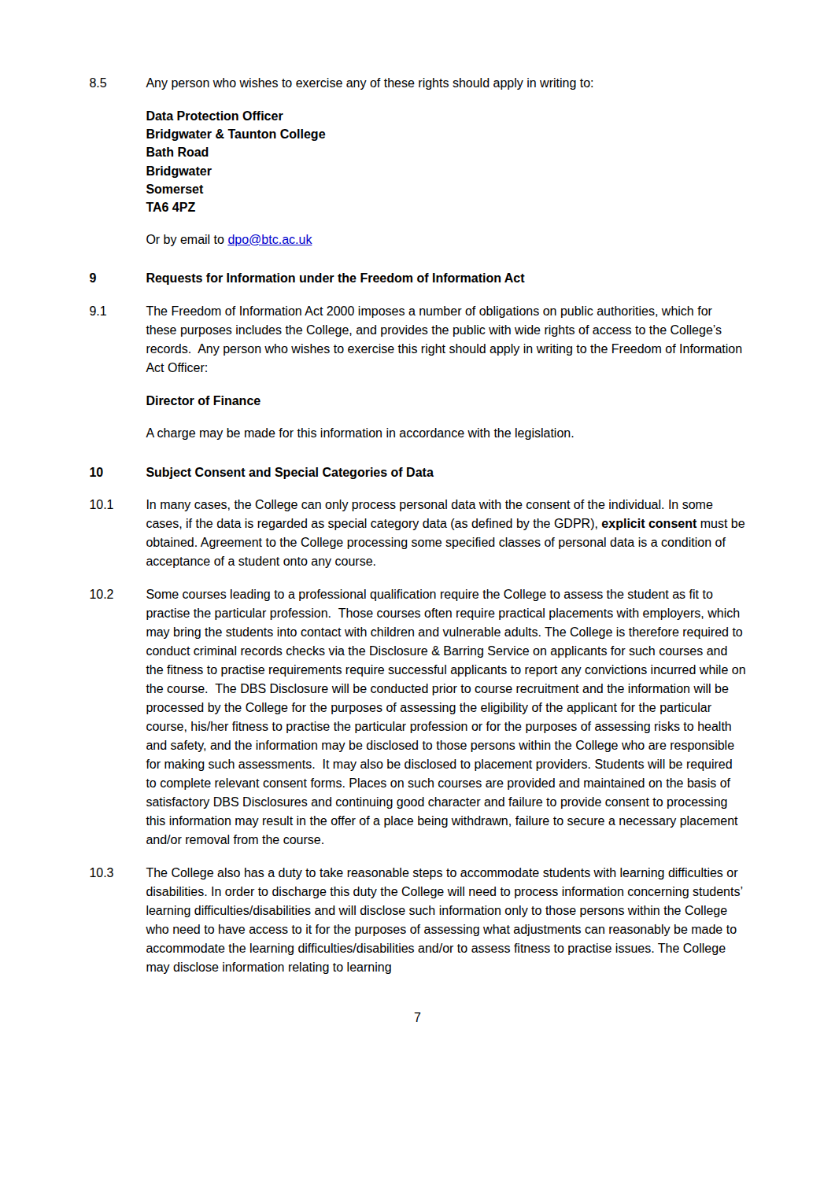8.5
Any person who wishes to exercise any of these rights should apply in writing to:
Data Protection Officer
Bridgwater & Taunton College
Bath Road
Bridgwater
Somerset
TA6 4PZ
Or by email to dpo@btc.ac.uk
9 Requests for Information under the Freedom of Information Act
9.1
The Freedom of Information Act 2000 imposes a number of obligations on public authorities, which for these purposes includes the College, and provides the public with wide rights of access to the College’s records. Any person who wishes to exercise this right should apply in writing to the Freedom of Information Act Officer:
Director of Finance
A charge may be made for this information in accordance with the legislation.
10 Subject Consent and Special Categories of Data
10.1
In many cases, the College can only process personal data with the consent of the individual. In some cases, if the data is regarded as special category data (as defined by the GDPR), explicit consent must be obtained. Agreement to the College processing some specified classes of personal data is a condition of acceptance of a student onto any course.
10.2
Some courses leading to a professional qualification require the College to assess the student as fit to practise the particular profession. Those courses often require practical placements with employers, which may bring the students into contact with children and vulnerable adults. The College is therefore required to conduct criminal records checks via the Disclosure & Barring Service on applicants for such courses and the fitness to practise requirements require successful applicants to report any convictions incurred while on the course. The DBS Disclosure will be conducted prior to course recruitment and the information will be processed by the College for the purposes of assessing the eligibility of the applicant for the particular course, his/her fitness to practise the particular profession or for the purposes of assessing risks to health and safety, and the information may be disclosed to those persons within the College who are responsible for making such assessments. It may also be disclosed to placement providers. Students will be required to complete relevant consent forms. Places on such courses are provided and maintained on the basis of satisfactory DBS Disclosures and continuing good character and failure to provide consent to processing this information may result in the offer of a place being withdrawn, failure to secure a necessary placement and/or removal from the course.
10.3
The College also has a duty to take reasonable steps to accommodate students with learning difficulties or disabilities. In order to discharge this duty the College will need to process information concerning students’ learning difficulties/disabilities and will disclose such information only to those persons within the College who need to have access to it for the purposes of assessing what adjustments can reasonably be made to accommodate the learning difficulties/disabilities and/or to assess fitness to practise issues. The College may disclose information relating to learning
7